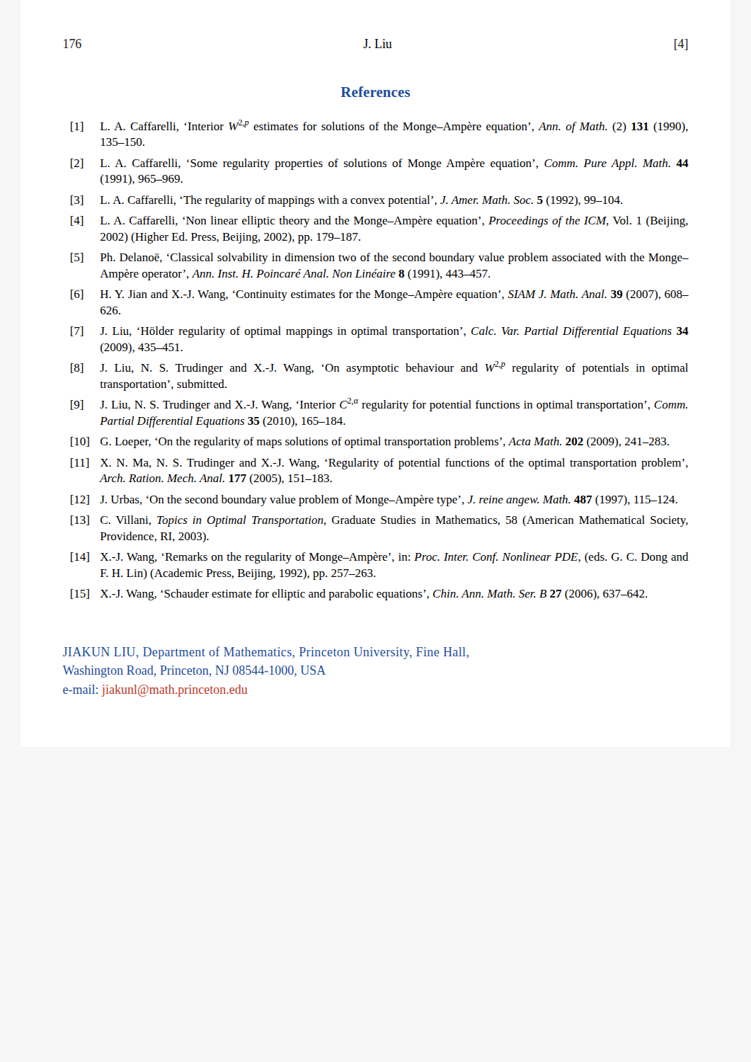176 J. Liu [4]
References
[1] L. A. Caffarelli, ‘Interior W2,p estimates for solutions of the Monge–Ampère equation’, Ann. of Math. (2) 131 (1990), 135–150.
[2] L. A. Caffarelli, ‘Some regularity properties of solutions of Monge Ampère equation’, Comm. Pure Appl. Math. 44 (1991), 965–969.
[3] L. A. Caffarelli, ‘The regularity of mappings with a convex potential’, J. Amer. Math. Soc. 5 (1992), 99–104.
[4] L. A. Caffarelli, ‘Non linear elliptic theory and the Monge–Ampère equation’, Proceedings of the ICM, Vol. 1 (Beijing, 2002) (Higher Ed. Press, Beijing, 2002), pp. 179–187.
[5] Ph. Delanoë, ‘Classical solvability in dimension two of the second boundary value problem associated with the Monge–Ampère operator’, Ann. Inst. H. Poincaré Anal. Non Linéaire 8 (1991), 443–457.
[6] H. Y. Jian and X.-J. Wang, ‘Continuity estimates for the Monge–Ampère equation’, SIAM J. Math. Anal. 39 (2007), 608–626.
[7] J. Liu, ‘Hölder regularity of optimal mappings in optimal transportation’, Calc. Var. Partial Differential Equations 34 (2009), 435–451.
[8] J. Liu, N. S. Trudinger and X.-J. Wang, ‘On asymptotic behaviour and W2,p regularity of potentials in optimal transportation’, submitted.
[9] J. Liu, N. S. Trudinger and X.-J. Wang, ‘Interior C2,α regularity for potential functions in optimal transportation’, Comm. Partial Differential Equations 35 (2010), 165–184.
[10] G. Loeper, ‘On the regularity of maps solutions of optimal transportation problems’, Acta Math. 202 (2009), 241–283.
[11] X. N. Ma, N. S. Trudinger and X.-J. Wang, ‘Regularity of potential functions of the optimal transportation problem’, Arch. Ration. Mech. Anal. 177 (2005), 151–183.
[12] J. Urbas, ‘On the second boundary value problem of Monge–Ampère type’, J. reine angew. Math. 487 (1997), 115–124.
[13] C. Villani, Topics in Optimal Transportation, Graduate Studies in Mathematics, 58 (American Mathematical Society, Providence, RI, 2003).
[14] X.-J. Wang, ‘Remarks on the regularity of Monge–Ampère’, in: Proc. Inter. Conf. Nonlinear PDE, (eds. G. C. Dong and F. H. Lin) (Academic Press, Beijing, 1992), pp. 257–263.
[15] X.-J. Wang, ‘Schauder estimate for elliptic and parabolic equations’, Chin. Ann. Math. Ser. B 27 (2006), 637–642.
JIAKUN LIU, Department of Mathematics, Princeton University, Fine Hall,
Washington Road, Princeton, NJ 08544-1000, USA
e-mail: jiakunl@math.princeton.edu